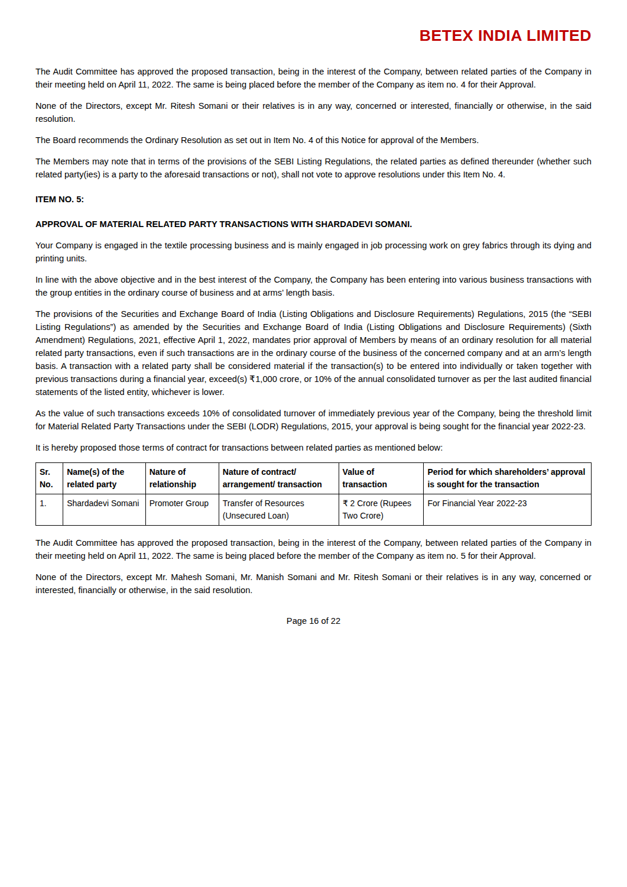BETEX INDIA LIMITED
The Audit Committee has approved the proposed transaction, being in the interest of the Company, between related parties of the Company in their meeting held on April 11, 2022. The same is being placed before the member of the Company as item no. 4 for their Approval.
None of the Directors, except Mr. Ritesh Somani or their relatives is in any way, concerned or interested, financially or otherwise, in the said resolution.
The Board recommends the Ordinary Resolution as set out in Item No. 4 of this Notice for approval of the Members.
The Members may note that in terms of the provisions of the SEBI Listing Regulations, the related parties as defined thereunder (whether such related party(ies) is a party to the aforesaid transactions or not), shall not vote to approve resolutions under this Item No. 4.
ITEM NO. 5:
APPROVAL OF MATERIAL RELATED PARTY TRANSACTIONS WITH SHARDADEVI SOMANI.
Your Company is engaged in the textile processing business and is mainly engaged in job processing work on grey fabrics through its dying and printing units.
In line with the above objective and in the best interest of the Company, the Company has been entering into various business transactions with the group entities in the ordinary course of business and at arms’ length basis.
The provisions of the Securities and Exchange Board of India (Listing Obligations and Disclosure Requirements) Regulations, 2015 (the “SEBI Listing Regulations”) as amended by the Securities and Exchange Board of India (Listing Obligations and Disclosure Requirements) (Sixth Amendment) Regulations, 2021, effective April 1, 2022, mandates prior approval of Members by means of an ordinary resolution for all material related party transactions, even if such transactions are in the ordinary course of the business of the concerned company and at an arm’s length basis. A transaction with a related party shall be considered material if the transaction(s) to be entered into individually or taken together with previous transactions during a financial year, exceed(s) ₹1,000 crore, or 10% of the annual consolidated turnover as per the last audited financial statements of the listed entity, whichever is lower.
As the value of such transactions exceeds 10% of consolidated turnover of immediately previous year of the Company, being the threshold limit for Material Related Party Transactions under the SEBI (LODR) Regulations, 2015, your approval is being sought for the financial year 2022-23.
It is hereby proposed those terms of contract for transactions between related parties as mentioned below:
| Sr. No. | Name(s) of the related party | Nature of relationship | Nature of contract/ arrangement/ transaction | Value of transaction | Period for which shareholders’ approval is sought for the transaction |
| --- | --- | --- | --- | --- | --- |
| 1. | Shardadevi Somani | Promoter Group | Transfer of Resources (Unsecured Loan) | ₹ 2 Crore (Rupees Two Crore) | For Financial Year 2022-23 |
The Audit Committee has approved the proposed transaction, being in the interest of the Company, between related parties of the Company in their meeting held on April 11, 2022. The same is being placed before the member of the Company as item no. 5 for their Approval.
None of the Directors, except Mr. Mahesh Somani, Mr. Manish Somani and Mr. Ritesh Somani or their relatives is in any way, concerned or interested, financially or otherwise, in the said resolution.
Page 16 of 22